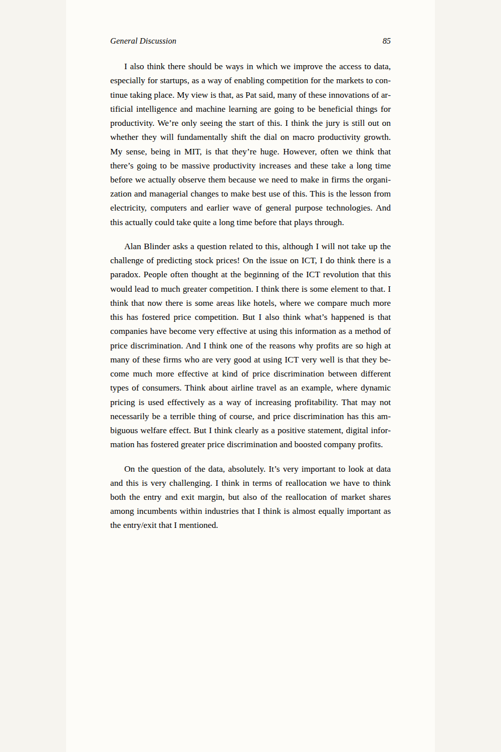General Discussion 85
I also think there should be ways in which we improve the access to data, especially for startups, as a way of enabling competition for the markets to continue taking place. My view is that, as Pat said, many of these innovations of artificial intelligence and machine learning are going to be beneficial things for productivity. We’re only seeing the start of this. I think the jury is still out on whether they will fundamentally shift the dial on macro productivity growth. My sense, being in MIT, is that they’re huge. However, often we think that there’s going to be massive productivity increases and these take a long time before we actually observe them because we need to make in firms the organization and managerial changes to make best use of this. This is the lesson from electricity, computers and earlier wave of general purpose technologies. And this actually could take quite a long time before that plays through.
Alan Blinder asks a question related to this, although I will not take up the challenge of predicting stock prices! On the issue on ICT, I do think there is a paradox. People often thought at the beginning of the ICT revolution that this would lead to much greater competition. I think there is some element to that. I think that now there is some areas like hotels, where we compare much more this has fostered price competition. But I also think what’s happened is that companies have become very effective at using this information as a method of price discrimination. And I think one of the reasons why profits are so high at many of these firms who are very good at using ICT very well is that they become much more effective at kind of price discrimination between different types of consumers. Think about airline travel as an example, where dynamic pricing is used effectively as a way of increasing profitability. That may not necessarily be a terrible thing of course, and price discrimination has this ambiguous welfare effect. But I think clearly as a positive statement, digital information has fostered greater price discrimination and boosted company profits.
On the question of the data, absolutely. It’s very important to look at data and this is very challenging. I think in terms of reallocation we have to think both the entry and exit margin, but also of the reallocation of market shares among incumbents within industries that I think is almost equally important as the entry/exit that I mentioned.